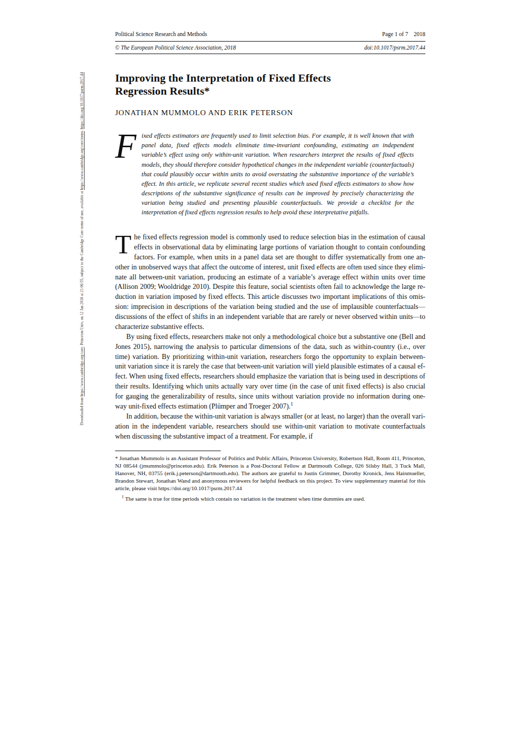Downloaded from https://www.cambridge.org/core. Princeton Univ, on 12 Jan 2018 at 21:06:55, subject to the Cambridge Core terms of use, available at https://www.cambridge.org/core/terms. https://doi.org/10.1017/psrm.2017.44
Political Science Research and Methods
Page 1 of 7 2018
© The European Political Science Association, 2018
doi:10.1017/psrm.2017.44
Improving the Interpretation of Fixed Effects
Regression Results*
Jonathan Mummolo and Erik Peterson
Fixed effects estimators are frequently used to limit selection bias. For example, it is well known that with panel data, fixed effects models eliminate time-invariant confounding, estimating an independent variable’s effect using only within-unit variation. When researchers interpret the results of fixed effects models, they should therefore consider hypothetical changes in the independent variable (counterfactuals) that could plausibly occur within units to avoid overstating the substantive importance of the variable’s effect. In this article, we replicate several recent studies which used fixed effects estimators to show how descriptions of the substantive significance of results can be improved by precisely characterizing the variation being studied and presenting plausible counterfactuals. We provide a checklist for the interpretation of fixed effects regression results to help avoid these interpretative pitfalls.
The fixed effects regression model is commonly used to reduce selection bias in the estimation of causal effects in observational data by eliminating large portions of variation thought to contain confounding factors. For example, when units in a panel data set are thought to differ systematically from one another in unobserved ways that affect the outcome of interest, unit fixed effects are often used since they eliminate all between-unit variation, producing an estimate of a variable’s average effect within units over time (Allison 2009; Wooldridge 2010). Despite this feature, social scientists often fail to acknowledge the large reduction in variation imposed by fixed effects. This article discusses two important implications of this omission: imprecision in descriptions of the variation being studied and the use of implausible counterfactuals—discussions of the effect of shifts in an independent variable that are rarely or never observed within units—to characterize substantive effects.
By using fixed effects, researchers make not only a methodological choice but a substantive one (Bell and Jones 2015), narrowing the analysis to particular dimensions of the data, such as within-country (i.e., over time) variation. By prioritizing within-unit variation, researchers forgo the opportunity to explain between-unit variation since it is rarely the case that between-unit variation will yield plausible estimates of a causal effect. When using fixed effects, researchers should emphasize the variation that is being used in descriptions of their results. Identifying which units actually vary over time (in the case of unit fixed effects) is also crucial for gauging the generalizability of results, since units without variation provide no information during one-way unit-fixed effects estimation (Plümper and Troeger 2007).1
In addition, because the within-unit variation is always smaller (or at least, no larger) than the overall variation in the independent variable, researchers should use within-unit variation to motivate counterfactuals when discussing the substantive impact of a treatment. For example, if
* Jonathan Mummolo is an Assistant Professor of Politics and Public Affairs, Princeton University, Robertson Hall, Room 411, Princeton, NJ 08544 (jmummolo@princeton.edu). Erik Peterson is a Post-Doctoral Fellow at Dartmouth College, 026 Silsby Hall, 3 Tuck Mall, Hanover, NH, 03755 (erik.j.peterson@dartmouth.edu). The authors are grateful to Justin Grimmer, Dorothy Kronick, Jens Hainmueller, Brandon Stewart, Jonathan Wand and anonymous reviewers for helpful feedback on this project. To view supplementary material for this article, please visit https://doi.org/10.1017/psrm.2017.44
1 The same is true for time periods which contain no variation in the treatment when time dummies are used.